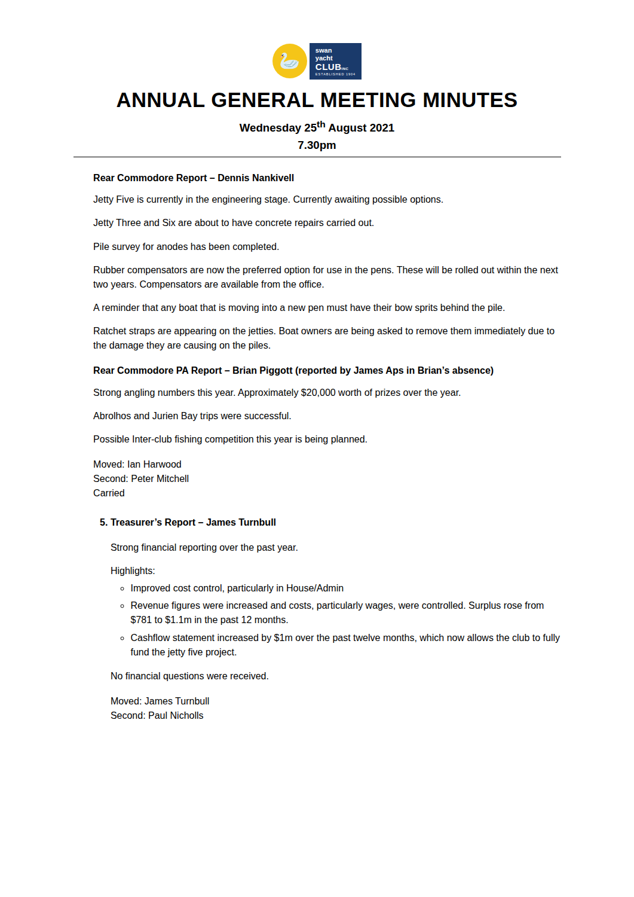🦢
swan
yacht
CLUBINC
ESTABLISHED 1904
ANNUAL GENERAL MEETING MINUTES
Wednesday 25th August 2021
7.30pm
Rear Commodore Report – Dennis Nankivell
Jetty Five is currently in the engineering stage. Currently awaiting possible options.
Jetty Three and Six are about to have concrete repairs carried out.
Pile survey for anodes has been completed.
Rubber compensators are now the preferred option for use in the pens. These will be rolled out within the next two years. Compensators are available from the office.
A reminder that any boat that is moving into a new pen must have their bow sprits behind the pile.
Ratchet straps are appearing on the jetties. Boat owners are being asked to remove them immediately due to the damage they are causing on the piles.
Rear Commodore PA Report – Brian Piggott (reported by James Aps in Brian’s absence)
Strong angling numbers this year. Approximately $20,000 worth of prizes over the year.
Abrolhos and Jurien Bay trips were successful.
Possible Inter-club fishing competition this year is being planned.
Moved: Ian Harwood
Second: Peter Mitchell
Carried
Treasurer’s Report – James Turnbull
Strong financial reporting over the past year.
Highlights:
Improved cost control, particularly in House/Admin
Revenue figures were increased and costs, particularly wages, were controlled. Surplus rose from $781 to $1.1m in the past 12 months.
Cashflow statement increased by $1m over the past twelve months, which now allows the club to fully fund the jetty five project.
No financial questions were received.
Moved: James Turnbull
Second: Paul Nicholls